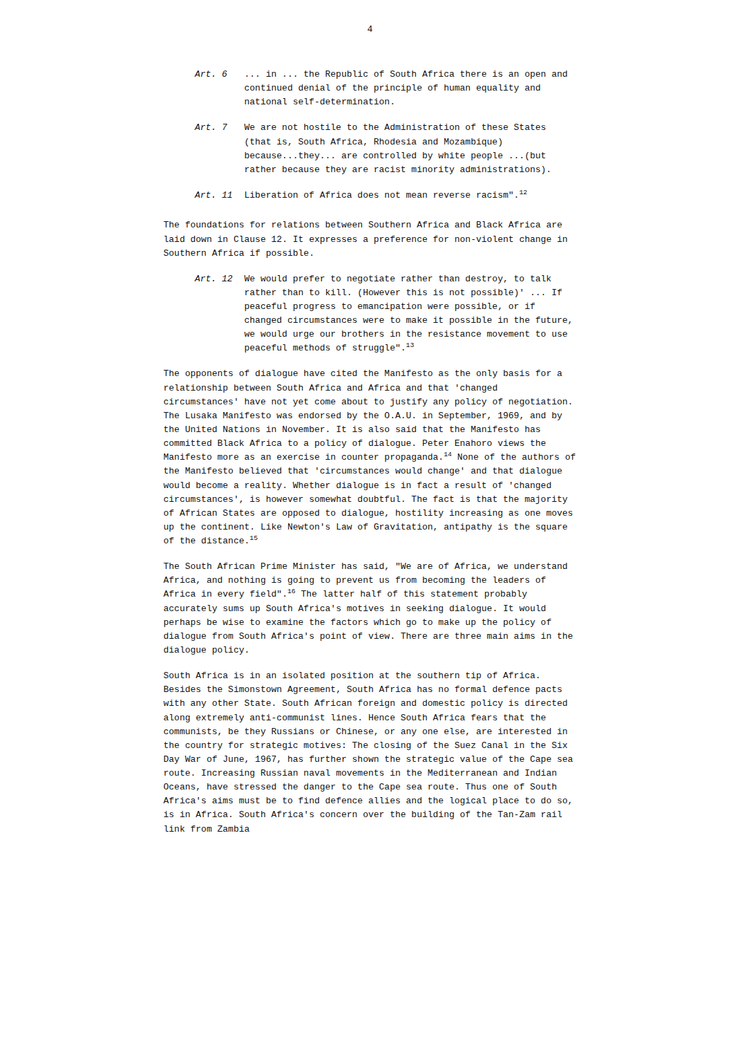4
Art. 6
... in ... the Republic of South Africa there is an open and continued denial of the principle of human equality and national self-determination.
Art. 7
We are not hostile to the Administration of these States (that is, South Africa, Rhodesia and Mozambique) because...they... are controlled by white people ...(but rather because they are racist minority administrations).
Art. 11
Liberation of Africa does not mean reverse racism".12
The foundations for relations between Southern Africa and Black Africa are laid down in Clause 12. It expresses a preference for non-violent change in Southern Africa if possible.
Art. 12
We would prefer to negotiate rather than destroy, to talk rather than to kill. (However this is not possible)' ... If peaceful progress to emancipation were possible, or if changed circumstances were to make it possible in the future, we would urge our brothers in the resistance movement to use peaceful methods of struggle".13
The opponents of dialogue have cited the Manifesto as the only basis for a relationship between South Africa and Africa and that 'changed circumstances' have not yet come about to justify any policy of negotiation. The Lusaka Manifesto was endorsed by the O.A.U. in September, 1969, and by the United Nations in November. It is also said that the Manifesto has committed Black Africa to a policy of dialogue. Peter Enahoro views the Manifesto more as an exercise in counter propaganda.14 None of the authors of the Manifesto believed that 'circumstances would change' and that dialogue would become a reality. Whether dialogue is in fact a result of 'changed circumstances', is however somewhat doubtful. The fact is that the majority of African States are opposed to dialogue, hostility increasing as one moves up the continent. Like Newton's Law of Gravitation, antipathy is the square of the distance.15
The South African Prime Minister has said, "We are of Africa, we understand Africa, and nothing is going to prevent us from becoming the leaders of Africa in every field".16 The latter half of this statement probably accurately sums up South Africa's motives in seeking dialogue. It would perhaps be wise to examine the factors which go to make up the policy of dialogue from South Africa's point of view. There are three main aims in the dialogue policy.
South Africa is in an isolated position at the southern tip of Africa. Besides the Simonstown Agreement, South Africa has no formal defence pacts with any other State. South African foreign and domestic policy is directed along extremely anti-communist lines. Hence South Africa fears that the communists, be they Russians or Chinese, or any one else, are interested in the country for strategic motives: The closing of the Suez Canal in the Six Day War of June, 1967, has further shown the strategic value of the Cape sea route. Increasing Russian naval movements in the Mediterranean and Indian Oceans, have stressed the danger to the Cape sea route. Thus one of South Africa's aims must be to find defence allies and the logical place to do so, is in Africa. South Africa's concern over the building of the Tan-Zam rail link from Zambia